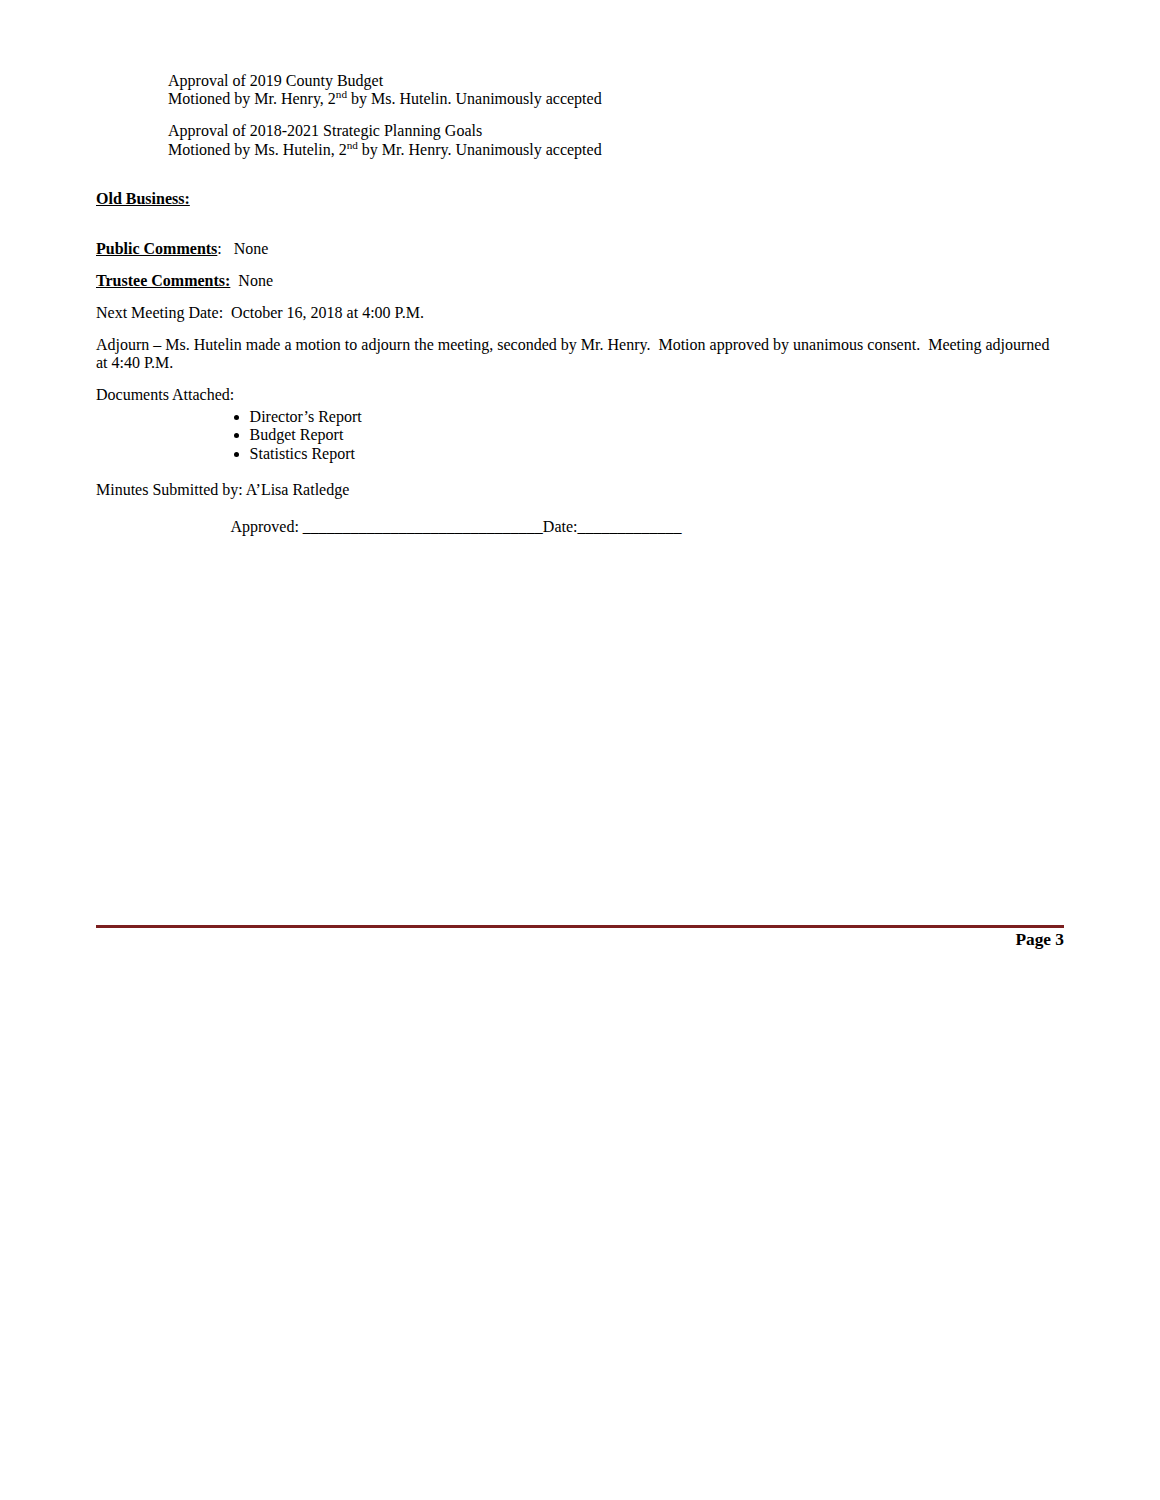Approval of 2019 County Budget
Motioned by Mr. Henry, 2nd by Ms. Hutelin. Unanimously accepted
Approval of 2018-2021 Strategic Planning Goals
Motioned by Ms. Hutelin, 2nd by Mr. Henry. Unanimously accepted
Old Business:
Public Comments: None
Trustee Comments: None
Next Meeting Date: October 16, 2018 at 4:00 P.M.
Adjourn – Ms. Hutelin made a motion to adjourn the meeting, seconded by Mr. Henry. Motion approved by unanimous consent. Meeting adjourned at 4:40 P.M.
Documents Attached:
Director’s Report
Budget Report
Statistics Report
Minutes Submitted by: A’Lisa Ratledge
Approved: ______________________________Date:_____________
Page 3